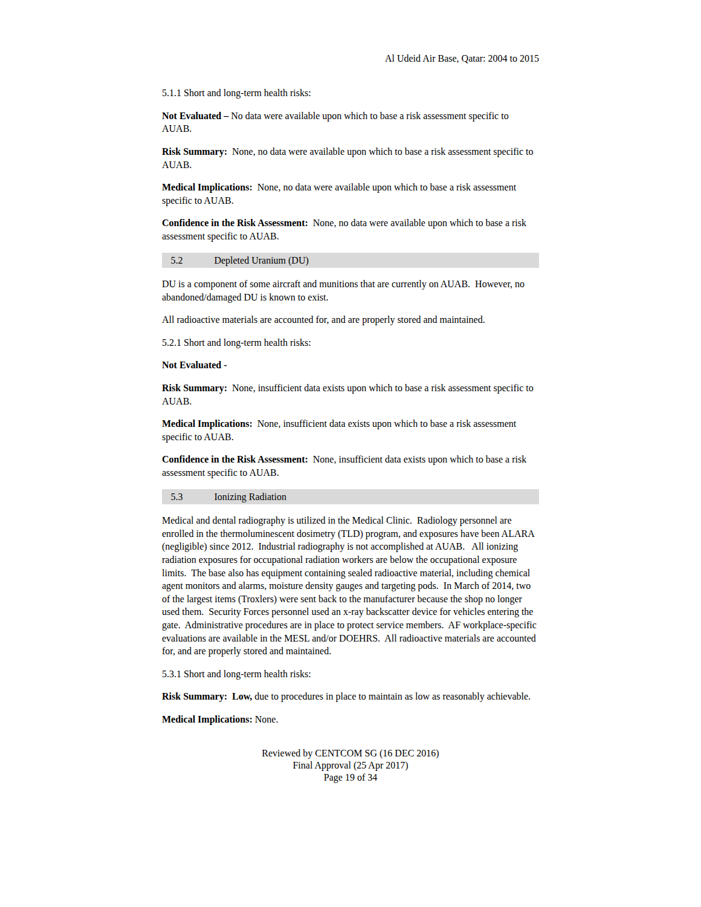Al Udeid Air Base, Qatar: 2004 to 2015
5.1.1 Short and long-term health risks:
Not Evaluated – No data were available upon which to base a risk assessment specific to AUAB.
Risk Summary: None, no data were available upon which to base a risk assessment specific to AUAB.
Medical Implications: None, no data were available upon which to base a risk assessment specific to AUAB.
Confidence in the Risk Assessment: None, no data were available upon which to base a risk assessment specific to AUAB.
5.2 Depleted Uranium (DU)
DU is a component of some aircraft and munitions that are currently on AUAB. However, no abandoned/damaged DU is known to exist.
All radioactive materials are accounted for, and are properly stored and maintained.
5.2.1 Short and long-term health risks:
Not Evaluated -
Risk Summary: None, insufficient data exists upon which to base a risk assessment specific to AUAB.
Medical Implications: None, insufficient data exists upon which to base a risk assessment specific to AUAB.
Confidence in the Risk Assessment: None, insufficient data exists upon which to base a risk assessment specific to AUAB.
5.3 Ionizing Radiation
Medical and dental radiography is utilized in the Medical Clinic. Radiology personnel are enrolled in the thermoluminescent dosimetry (TLD) program, and exposures have been ALARA (negligible) since 2012. Industrial radiography is not accomplished at AUAB. All ionizing radiation exposures for occupational radiation workers are below the occupational exposure limits. The base also has equipment containing sealed radioactive material, including chemical agent monitors and alarms, moisture density gauges and targeting pods. In March of 2014, two of the largest items (Troxlers) were sent back to the manufacturer because the shop no longer used them. Security Forces personnel used an x-ray backscatter device for vehicles entering the gate. Administrative procedures are in place to protect service members. AF workplace-specific evaluations are available in the MESL and/or DOEHRS. All radioactive materials are accounted for, and are properly stored and maintained.
5.3.1 Short and long-term health risks:
Risk Summary: Low, due to procedures in place to maintain as low as reasonably achievable.
Medical Implications: None.
Reviewed by CENTCOM SG (16 DEC 2016)
Final Approval (25 Apr 2017)
Page 19 of 34